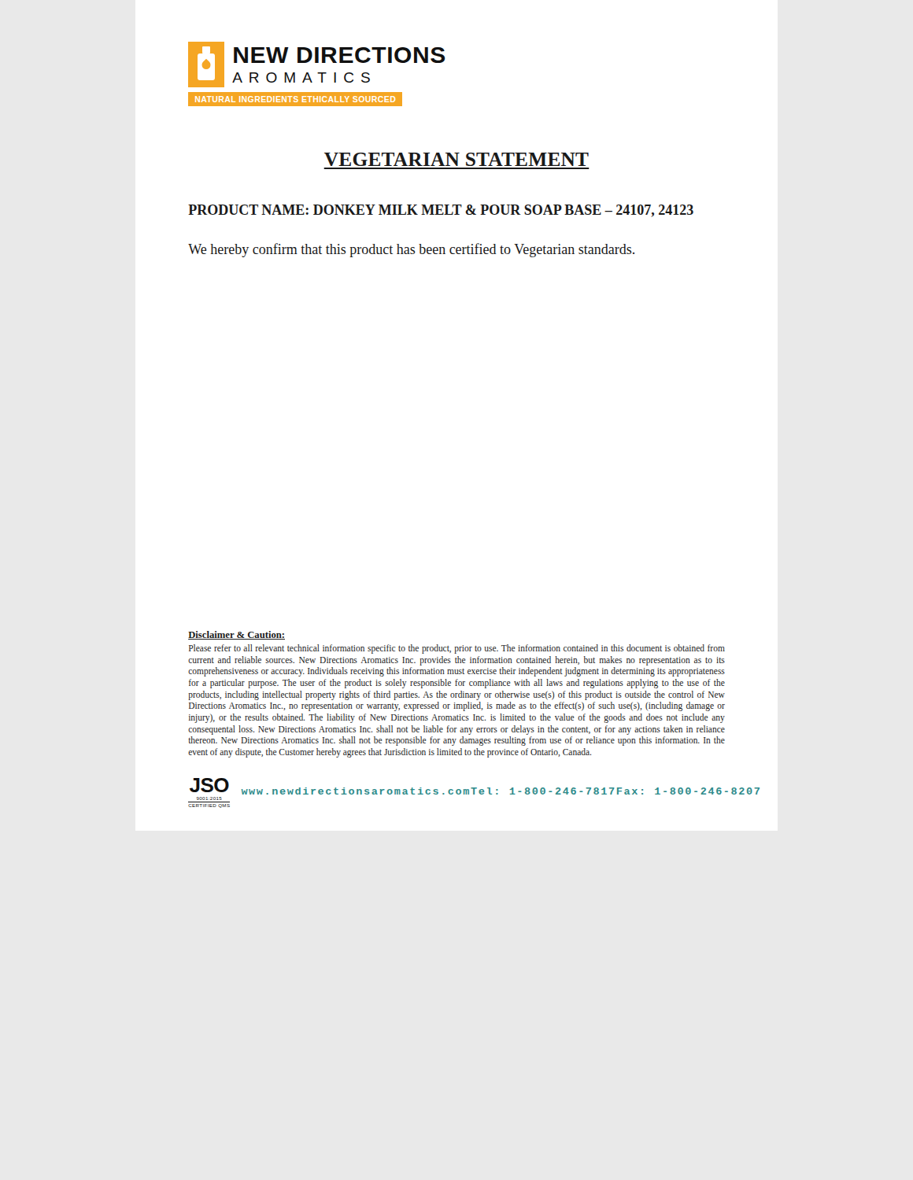NEW DIRECTIONS
AROMATICS
NATURAL INGREDIENTS ETHICALLY SOURCED
VEGETARIAN STATEMENT
PRODUCT NAME: DONKEY MILK MELT & POUR SOAP BASE – 24107, 24123
We hereby confirm that this product has been certified to Vegetarian standards.
Disclaimer & Caution:
Please refer to all relevant technical information specific to the product, prior to use. The information contained in this document is obtained from current and reliable sources. New Directions Aromatics Inc. provides the information contained herein, but makes no representation as to its comprehensiveness or accuracy. Individuals receiving this information must exercise their independent judgment in determining its appropriateness for a particular purpose. The user of the product is solely responsible for compliance with all laws and regulations applying to the use of the products, including intellectual property rights of third parties. As the ordinary or otherwise use(s) of this product is outside the control of New Directions Aromatics Inc., no representation or warranty, expressed or implied, is made as to the effect(s) of such use(s), (including damage or injury), or the results obtained. The liability of New Directions Aromatics Inc. is limited to the value of the goods and does not include any consequental loss. New Directions Aromatics Inc. shall not be liable for any errors or delays in the content, or for any actions taken in reliance thereon. New Directions Aromatics Inc. shall not be responsible for any damages resulting from use of or reliance upon this information. In the event of any dispute, the Customer hereby agrees that Jurisdiction is limited to the province of Ontario, Canada.
JSO
9001:2015
CERTIFIED QMS
www.newdirectionsaromatics.com Tel: 1-800-246-7817 Fax: 1-800-246-8207